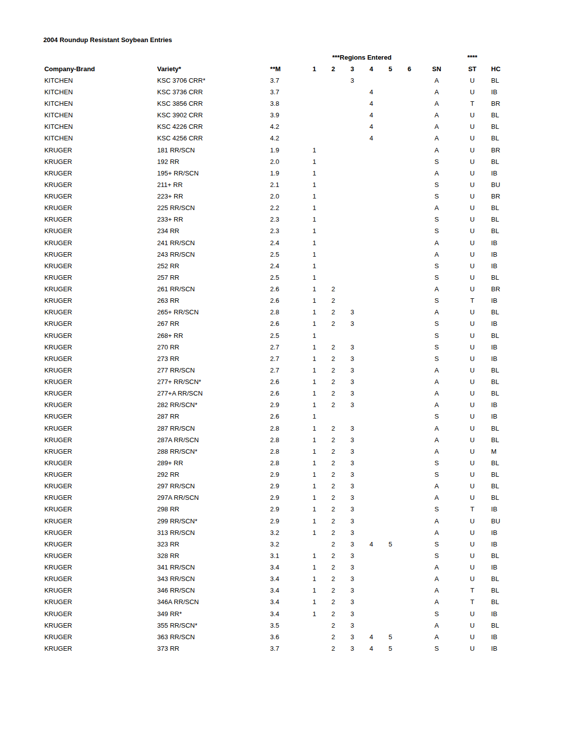2004 Roundup Resistant Soybean Entries
| | | | ***Regions Entered | | **** | |
| --- | --- | --- | --- | --- | --- | --- |
| Company-Brand | Variety* | **M | 1 | 2 | 3 | 4 | 5 | 6 | SN | ST | HC |
| KITCHEN | KSC 3706 CRR* | 3.7 | | | 3 | | | | A | U | BL |
| KITCHEN | KSC 3736 CRR | 3.7 | | | | 4 | | | A | U | IB |
| KITCHEN | KSC 3856 CRR | 3.8 | | | | 4 | | | A | T | BR |
| KITCHEN | KSC 3902 CRR | 3.9 | | | | 4 | | | A | U | BL |
| KITCHEN | KSC 4226 CRR | 4.2 | | | | 4 | | | A | U | BL |
| KITCHEN | KSC 4256 CRR | 4.2 | | | | 4 | | | A | U | BL |
| KRUGER | 181 RR/SCN | 1.9 | 1 | | | | | | A | U | BR |
| KRUGER | 192 RR | 2.0 | 1 | | | | | | S | U | BL |
| KRUGER | 195+ RR/SCN | 1.9 | 1 | | | | | | A | U | IB |
| KRUGER | 211+ RR | 2.1 | 1 | | | | | | S | U | BU |
| KRUGER | 223+ RR | 2.0 | 1 | | | | | | S | U | BR |
| KRUGER | 225 RR/SCN | 2.2 | 1 | | | | | | A | U | BL |
| KRUGER | 233+ RR | 2.3 | 1 | | | | | | S | U | BL |
| KRUGER | 234 RR | 2.3 | 1 | | | | | | S | U | BL |
| KRUGER | 241 RR/SCN | 2.4 | 1 | | | | | | A | U | IB |
| KRUGER | 243 RR/SCN | 2.5 | 1 | | | | | | A | U | IB |
| KRUGER | 252 RR | 2.4 | 1 | | | | | | S | U | IB |
| KRUGER | 257 RR | 2.5 | 1 | | | | | | S | U | BL |
| KRUGER | 261 RR/SCN | 2.6 | 1 | 2 | | | | | A | U | BR |
| KRUGER | 263 RR | 2.6 | 1 | 2 | | | | | S | T | IB |
| KRUGER | 265+ RR/SCN | 2.8 | 1 | 2 | 3 | | | | A | U | BL |
| KRUGER | 267 RR | 2.6 | 1 | 2 | 3 | | | | S | U | IB |
| KRUGER | 268+ RR | 2.5 | 1 | | | | | | S | U | BL |
| KRUGER | 270 RR | 2.7 | 1 | 2 | 3 | | | | S | U | IB |
| KRUGER | 273 RR | 2.7 | 1 | 2 | 3 | | | | S | U | IB |
| KRUGER | 277 RR/SCN | 2.7 | 1 | 2 | 3 | | | | A | U | BL |
| KRUGER | 277+ RR/SCN* | 2.6 | 1 | 2 | 3 | | | | A | U | BL |
| KRUGER | 277+A RR/SCN | 2.6 | 1 | 2 | 3 | | | | A | U | BL |
| KRUGER | 282 RR/SCN* | 2.9 | 1 | 2 | 3 | | | | A | U | IB |
| KRUGER | 287 RR | 2.6 | 1 | | | | | | S | U | IB |
| KRUGER | 287 RR/SCN | 2.8 | 1 | 2 | 3 | | | | A | U | BL |
| KRUGER | 287A RR/SCN | 2.8 | 1 | 2 | 3 | | | | A | U | BL |
| KRUGER | 288 RR/SCN* | 2.8 | 1 | 2 | 3 | | | | A | U | M |
| KRUGER | 289+ RR | 2.8 | 1 | 2 | 3 | | | | S | U | BL |
| KRUGER | 292 RR | 2.9 | 1 | 2 | 3 | | | | S | U | BL |
| KRUGER | 297 RR/SCN | 2.9 | 1 | 2 | 3 | | | | A | U | BL |
| KRUGER | 297A RR/SCN | 2.9 | 1 | 2 | 3 | | | | A | U | BL |
| KRUGER | 298 RR | 2.9 | 1 | 2 | 3 | | | | S | T | IB |
| KRUGER | 299 RR/SCN* | 2.9 | 1 | 2 | 3 | | | | A | U | BU |
| KRUGER | 313 RR/SCN | 3.2 | 1 | 2 | 3 | | | | A | U | IB |
| KRUGER | 323 RR | 3.2 | | 2 | 3 | 4 | 5 | | S | U | IB |
| KRUGER | 328 RR | 3.1 | 1 | 2 | 3 | | | | S | U | BL |
| KRUGER | 341 RR/SCN | 3.4 | 1 | 2 | 3 | | | | A | U | IB |
| KRUGER | 343 RR/SCN | 3.4 | 1 | 2 | 3 | | | | A | U | BL |
| KRUGER | 346 RR/SCN | 3.4 | 1 | 2 | 3 | | | | A | T | BL |
| KRUGER | 346A RR/SCN | 3.4 | 1 | 2 | 3 | | | | A | T | BL |
| KRUGER | 349 RR* | 3.4 | 1 | 2 | 3 | | | | S | U | IB |
| KRUGER | 355 RR/SCN* | 3.5 | | 2 | 3 | | | | A | U | BL |
| KRUGER | 363 RR/SCN | 3.6 | | 2 | 3 | 4 | 5 | | A | U | IB |
| KRUGER | 373 RR | 3.7 | | 2 | 3 | 4 | 5 | | S | U | IB |